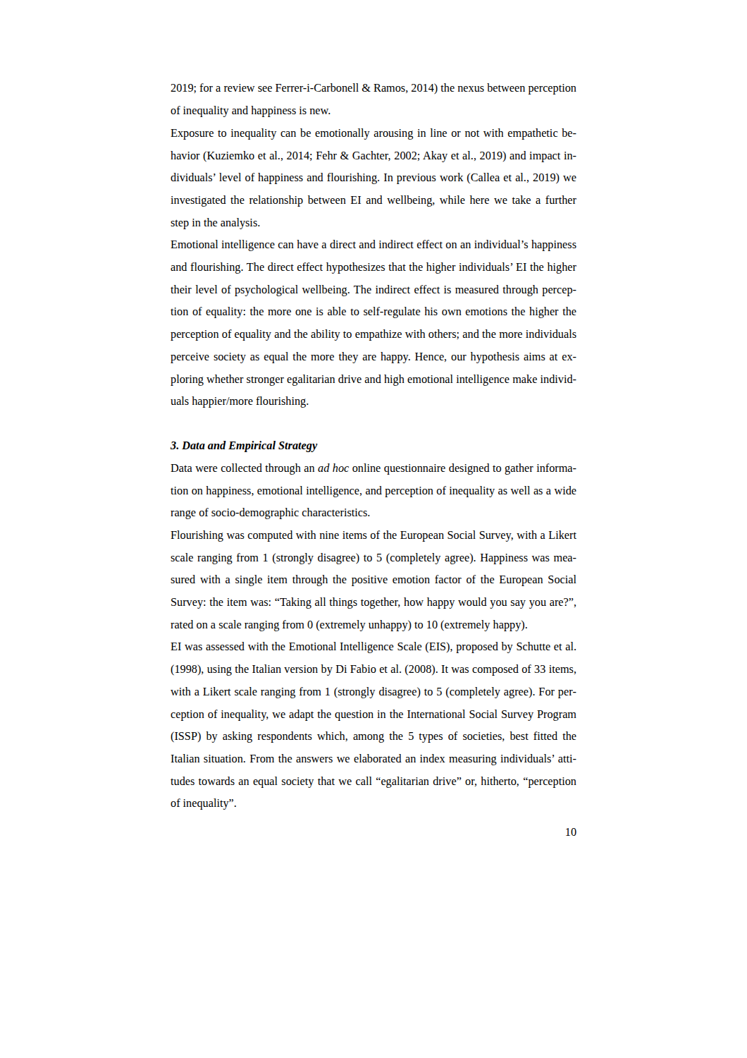2019; for a review see Ferrer-i-Carbonell & Ramos, 2014) the nexus between perception of inequality and happiness is new.
Exposure to inequality can be emotionally arousing in line or not with empathetic behavior (Kuziemko et al., 2014; Fehr & Gachter, 2002; Akay et al., 2019) and impact individuals’ level of happiness and flourishing. In previous work (Callea et al., 2019) we investigated the relationship between EI and wellbeing, while here we take a further step in the analysis.
Emotional intelligence can have a direct and indirect effect on an individual’s happiness and flourishing. The direct effect hypothesizes that the higher individuals’ EI the higher their level of psychological wellbeing. The indirect effect is measured through perception of equality: the more one is able to self-regulate his own emotions the higher the perception of equality and the ability to empathize with others; and the more individuals perceive society as equal the more they are happy. Hence, our hypothesis aims at exploring whether stronger egalitarian drive and high emotional intelligence make individuals happier/more flourishing.
3. Data and Empirical Strategy
Data were collected through an ad hoc online questionnaire designed to gather information on happiness, emotional intelligence, and perception of inequality as well as a wide range of socio-demographic characteristics.
Flourishing was computed with nine items of the European Social Survey, with a Likert scale ranging from 1 (strongly disagree) to 5 (completely agree). Happiness was measured with a single item through the positive emotion factor of the European Social Survey: the item was: “Taking all things together, how happy would you say you are?”, rated on a scale ranging from 0 (extremely unhappy) to 10 (extremely happy).
EI was assessed with the Emotional Intelligence Scale (EIS), proposed by Schutte et al. (1998), using the Italian version by Di Fabio et al. (2008). It was composed of 33 items, with a Likert scale ranging from 1 (strongly disagree) to 5 (completely agree). For perception of inequality, we adapt the question in the International Social Survey Program (ISSP) by asking respondents which, among the 5 types of societies, best fitted the Italian situation. From the answers we elaborated an index measuring individuals’ attitudes towards an equal society that we call “egalitarian drive” or, hitherto, “perception of inequality”.
10